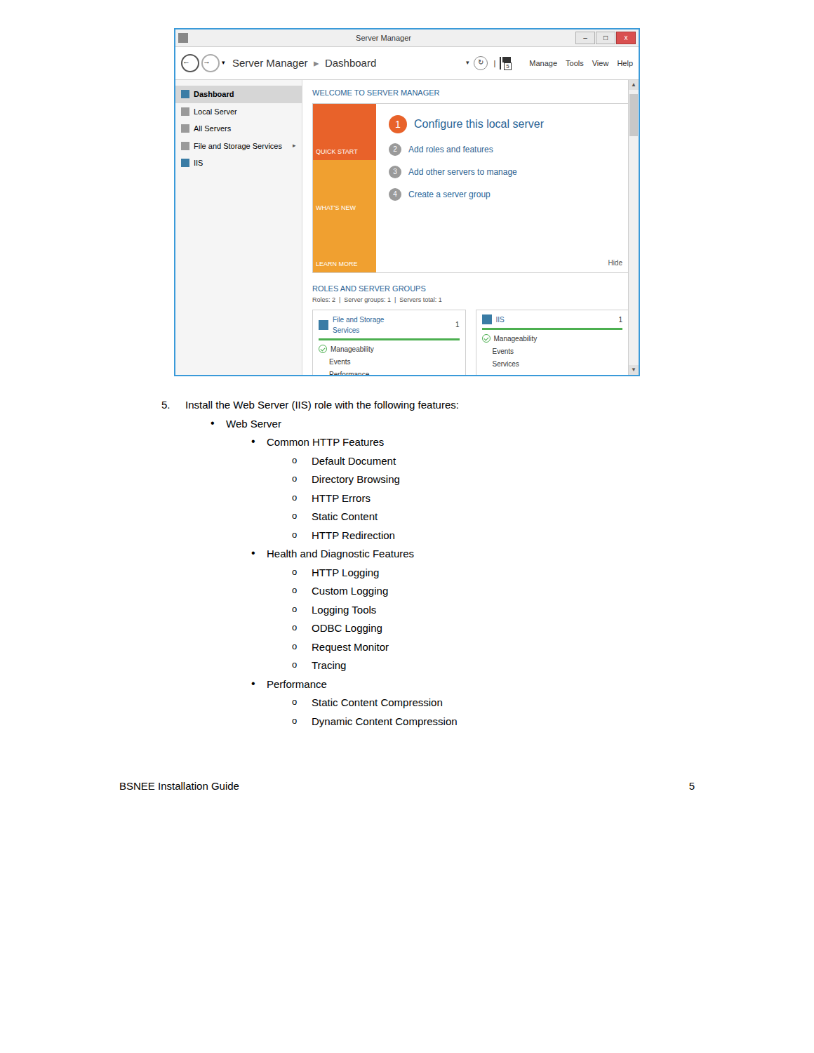Server Manager –□x
← → ▾ Server Manager ▸ Dashboard ▾ ↻ | 5 Manage Tools View Help
Dashboard
Local Server
All Servers
File and Storage Services ▸
IIS
WELCOME TO SERVER MANAGER
QUICK START
WHAT'S NEW
LEARN MORE
1 Configure this local server
2 Add roles and features
3 Add other servers to manage
4 Create a server group
Hide
ROLES AND SERVER GROUPS
Roles: 2 | Server groups: 1 | Servers total: 1
File and Storage
Services 1
Manageability
Events
Performance
IIS 1
Manageability
Events
Services
▲
▼
Install the Web Server (IIS) role with the following features:
Web Server
Common HTTP Features
Default Document
Directory Browsing
HTTP Errors
Static Content
HTTP Redirection
Health and Diagnostic Features
HTTP Logging
Custom Logging
Logging Tools
ODBC Logging
Request Monitor
Tracing
Performance
Static Content Compression
Dynamic Content Compression
BSNEE Installation Guide 5